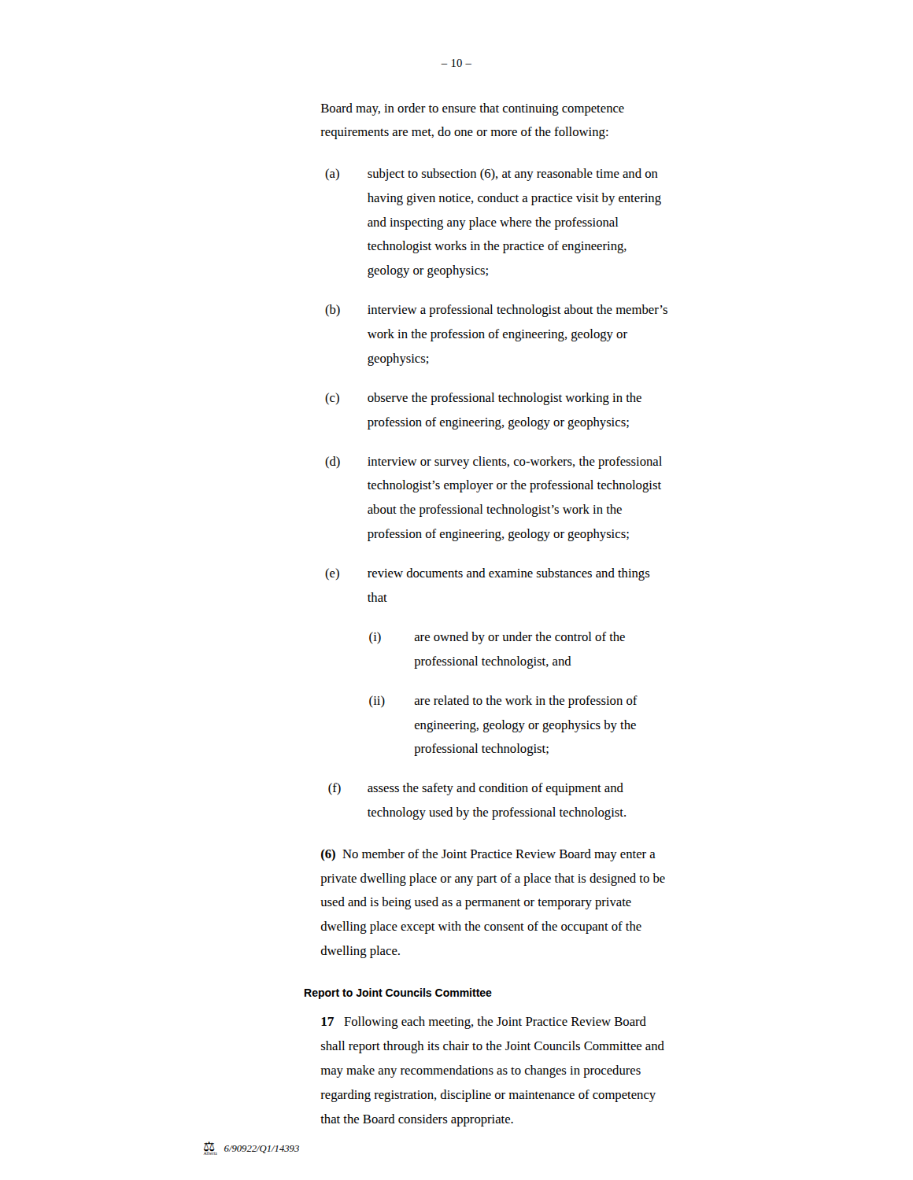– 10 –
Board may, in order to ensure that continuing competence requirements are met, do one or more of the following:
(a) subject to subsection (6), at any reasonable time and on having given notice, conduct a practice visit by entering and inspecting any place where the professional technologist works in the practice of engineering, geology or geophysics;
(b) interview a professional technologist about the member’s work in the profession of engineering, geology or geophysics;
(c) observe the professional technologist working in the profession of engineering, geology or geophysics;
(d) interview or survey clients, co-workers, the professional technologist’s employer or the professional technologist about the professional technologist’s work in the profession of engineering, geology or geophysics;
(e) review documents and examine substances and things that
(i) are owned by or under the control of the professional technologist, and
(ii) are related to the work in the profession of engineering, geology or geophysics by the professional technologist;
(f) assess the safety and condition of equipment and technology used by the professional technologist.
(6) No member of the Joint Practice Review Board may enter a private dwelling place or any part of a place that is designed to be used and is being used as a permanent or temporary private dwelling place except with the consent of the occupant of the dwelling place.
Report to Joint Councils Committee
17 Following each meeting, the Joint Practice Review Board shall report through its chair to the Joint Councils Committee and may make any recommendations as to changes in procedures regarding registration, discipline or maintenance of competency that the Board considers appropriate.
⚖Alberta 6/90922/Q1/14393